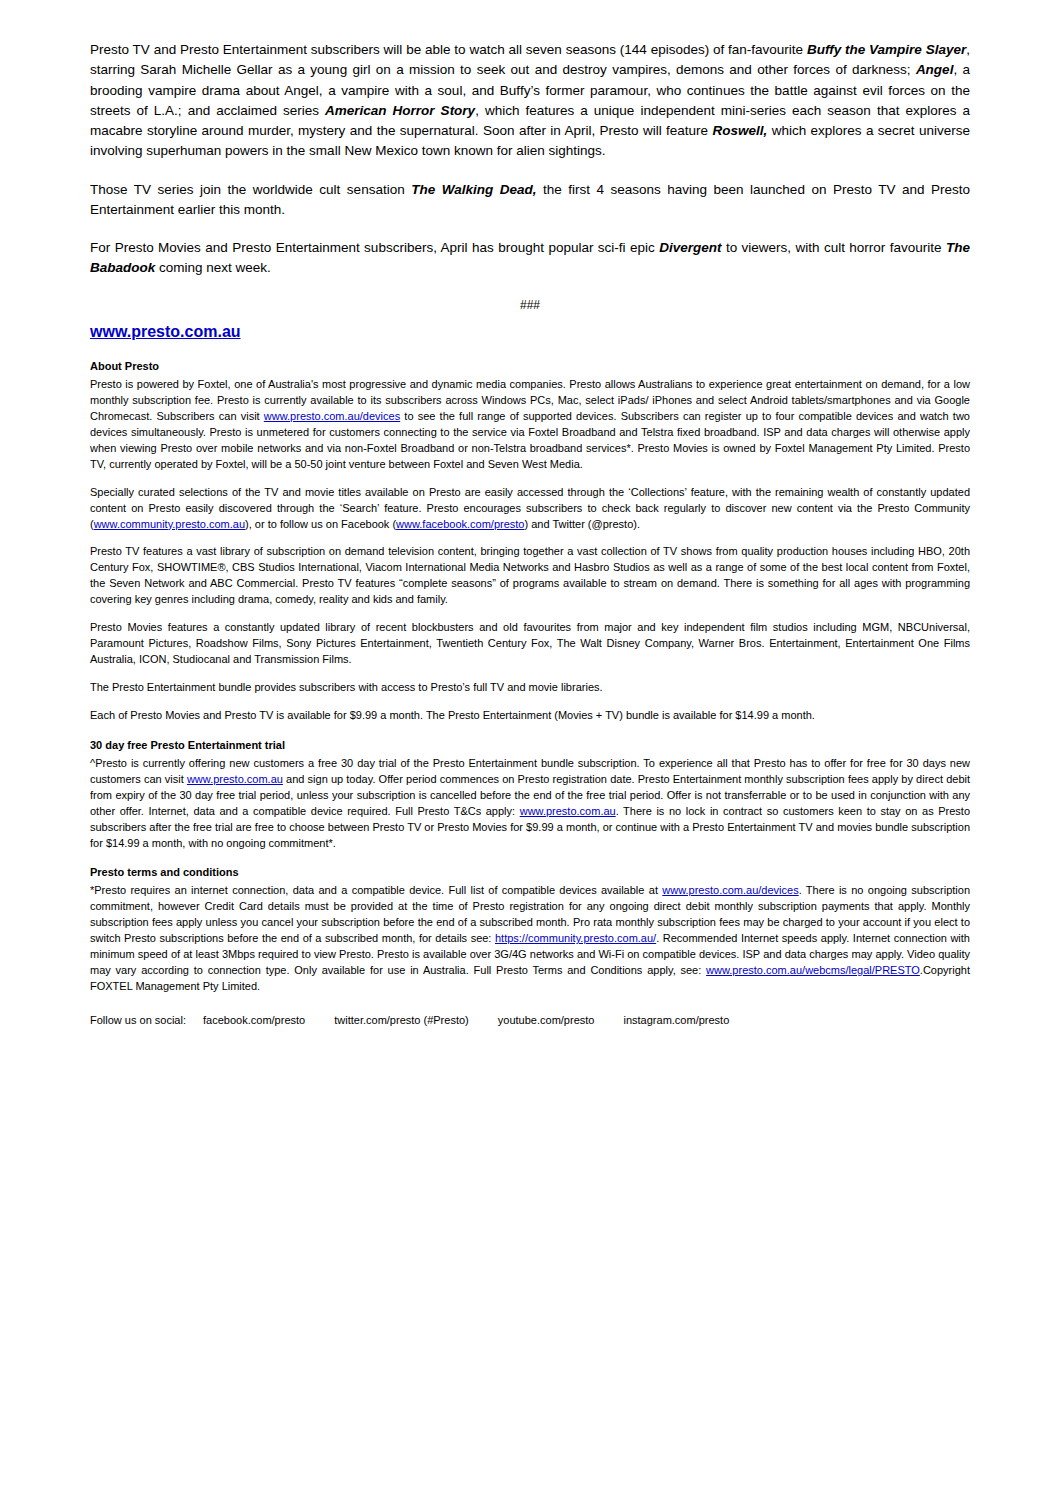Presto TV and Presto Entertainment subscribers will be able to watch all seven seasons (144 episodes) of fan-favourite Buffy the Vampire Slayer, starring Sarah Michelle Gellar as a young girl on a mission to seek out and destroy vampires, demons and other forces of darkness; Angel, a brooding vampire drama about Angel, a vampire with a soul, and Buffy’s former paramour, who continues the battle against evil forces on the streets of L.A.; and acclaimed series American Horror Story, which features a unique independent mini-series each season that explores a macabre storyline around murder, mystery and the supernatural. Soon after in April, Presto will feature Roswell, which explores a secret universe involving superhuman powers in the small New Mexico town known for alien sightings.
Those TV series join the worldwide cult sensation The Walking Dead, the first 4 seasons having been launched on Presto TV and Presto Entertainment earlier this month.
For Presto Movies and Presto Entertainment subscribers, April has brought popular sci-fi epic Divergent to viewers, with cult horror favourite The Babadook coming next week.
###
www.presto.com.au
About Presto
Presto is powered by Foxtel, one of Australia's most progressive and dynamic media companies. Presto allows Australians to experience great entertainment on demand, for a low monthly subscription fee. Presto is currently available to its subscribers across Windows PCs, Mac, select iPads/ iPhones and select Android tablets/smartphones and via Google Chromecast. Subscribers can visit www.presto.com.au/devices to see the full range of supported devices. Subscribers can register up to four compatible devices and watch two devices simultaneously. Presto is unmetered for customers connecting to the service via Foxtel Broadband and Telstra fixed broadband. ISP and data charges will otherwise apply when viewing Presto over mobile networks and via non-Foxtel Broadband or non-Telstra broadband services*. Presto Movies is owned by Foxtel Management Pty Limited. Presto TV, currently operated by Foxtel, will be a 50-50 joint venture between Foxtel and Seven West Media.
Specially curated selections of the TV and movie titles available on Presto are easily accessed through the ‘Collections’ feature, with the remaining wealth of constantly updated content on Presto easily discovered through the ‘Search’ feature. Presto encourages subscribers to check back regularly to discover new content via the Presto Community (www.community.presto.com.au), or to follow us on Facebook (www.facebook.com/presto) and Twitter (@presto).
Presto TV features a vast library of subscription on demand television content, bringing together a vast collection of TV shows from quality production houses including HBO, 20th Century Fox, SHOWTIME®, CBS Studios International, Viacom International Media Networks and Hasbro Studios as well as a range of some of the best local content from Foxtel, the Seven Network and ABC Commercial. Presto TV features “complete seasons” of programs available to stream on demand. There is something for all ages with programming covering key genres including drama, comedy, reality and kids and family.
Presto Movies features a constantly updated library of recent blockbusters and old favourites from major and key independent film studios including MGM, NBCUniversal, Paramount Pictures, Roadshow Films, Sony Pictures Entertainment, Twentieth Century Fox, The Walt Disney Company, Warner Bros. Entertainment, Entertainment One Films Australia, ICON, Studiocanal and Transmission Films.
The Presto Entertainment bundle provides subscribers with access to Presto’s full TV and movie libraries.
Each of Presto Movies and Presto TV is available for $9.99 a month. The Presto Entertainment (Movies + TV) bundle is available for $14.99 a month.
30 day free Presto Entertainment trial
^Presto is currently offering new customers a free 30 day trial of the Presto Entertainment bundle subscription. To experience all that Presto has to offer for free for 30 days new customers can visit www.presto.com.au and sign up today. Offer period commences on Presto registration date. Presto Entertainment monthly subscription fees apply by direct debit from expiry of the 30 day free trial period, unless your subscription is cancelled before the end of the free trial period. Offer is not transferrable or to be used in conjunction with any other offer. Internet, data and a compatible device required. Full Presto T&Cs apply: www.presto.com.au. There is no lock in contract so customers keen to stay on as Presto subscribers after the free trial are free to choose between Presto TV or Presto Movies for $9.99 a month, or continue with a Presto Entertainment TV and movies bundle subscription for $14.99 a month, with no ongoing commitment*.
Presto terms and conditions
*Presto requires an internet connection, data and a compatible device. Full list of compatible devices available at www.presto.com.au/devices. There is no ongoing subscription commitment, however Credit Card details must be provided at the time of Presto registration for any ongoing direct debit monthly subscription payments that apply. Monthly subscription fees apply unless you cancel your subscription before the end of a subscribed month. Pro rata monthly subscription fees may be charged to your account if you elect to switch Presto subscriptions before the end of a subscribed month, for details see: https://community.presto.com.au/. Recommended Internet speeds apply. Internet connection with minimum speed of at least 3Mbps required to view Presto. Presto is available over 3G/4G networks and Wi-Fi on compatible devices. ISP and data charges may apply. Video quality may vary according to connection type. Only available for use in Australia. Full Presto Terms and Conditions apply, see: www.presto.com.au/webcms/legal/PRESTO.Copyright FOXTEL Management Pty Limited.
Follow us on social: facebook.com/presto twitter.com/presto (#Presto) youtube.com/presto instagram.com/presto